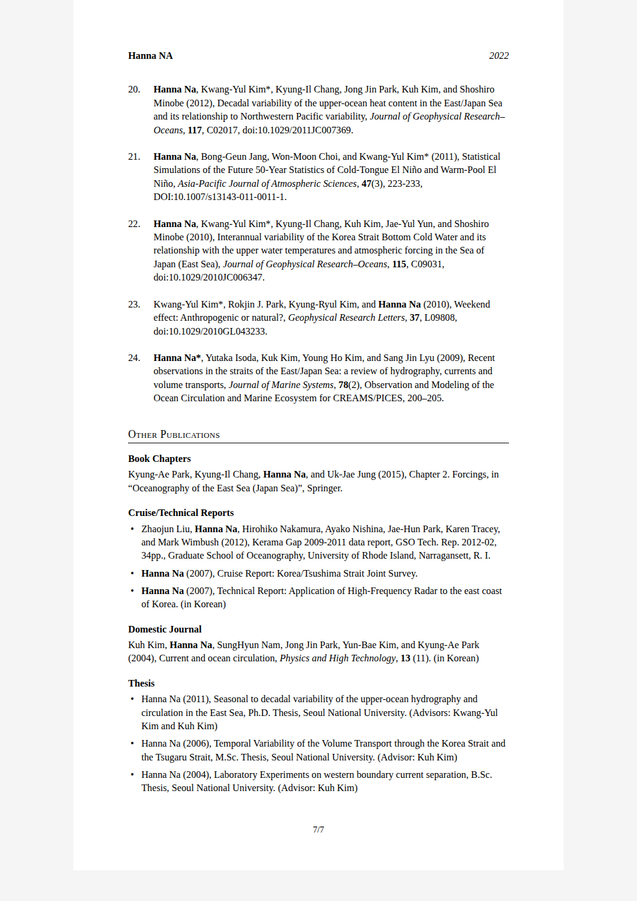Hanna NA 2022
20. Hanna Na, Kwang-Yul Kim*, Kyung-Il Chang, Jong Jin Park, Kuh Kim, and Shoshiro Minobe (2012), Decadal variability of the upper-ocean heat content in the East/Japan Sea and its relationship to Northwestern Pacific variability, Journal of Geophysical Research–Oceans, 117, C02017, doi:10.1029/2011JC007369.
21. Hanna Na, Bong-Geun Jang, Won-Moon Choi, and Kwang-Yul Kim* (2011), Statistical Simulations of the Future 50-Year Statistics of Cold-Tongue El Niño and Warm-Pool El Niño, Asia-Pacific Journal of Atmospheric Sciences, 47(3), 223-233, DOI:10.1007/s13143-011-0011-1.
22. Hanna Na, Kwang-Yul Kim*, Kyung-Il Chang, Kuh Kim, Jae-Yul Yun, and Shoshiro Minobe (2010), Interannual variability of the Korea Strait Bottom Cold Water and its relationship with the upper water temperatures and atmospheric forcing in the Sea of Japan (East Sea), Journal of Geophysical Research–Oceans, 115, C09031, doi:10.1029/2010JC006347.
23. Kwang-Yul Kim*, Rokjin J. Park, Kyung-Ryul Kim, and Hanna Na (2010), Weekend effect: Anthropogenic or natural?, Geophysical Research Letters, 37, L09808, doi:10.1029/2010GL043233.
24. Hanna Na*, Yutaka Isoda, Kuk Kim, Young Ho Kim, and Sang Jin Lyu (2009), Recent observations in the straits of the East/Japan Sea: a review of hydrography, currents and volume transports, Journal of Marine Systems, 78(2), Observation and Modeling of the Ocean Circulation and Marine Ecosystem for CREAMS/PICES, 200–205.
Other Publications
Book Chapters
Kyung-Ae Park, Kyung-Il Chang, Hanna Na, and Uk-Jae Jung (2015), Chapter 2. Forcings, in “Oceanography of the East Sea (Japan Sea)”, Springer.
Cruise/Technical Reports
Zhaojun Liu, Hanna Na, Hirohiko Nakamura, Ayako Nishina, Jae-Hun Park, Karen Tracey, and Mark Wimbush (2012), Kerama Gap 2009-2011 data report, GSO Tech. Rep. 2012-02, 34pp., Graduate School of Oceanography, University of Rhode Island, Narragansett, R. I.
Hanna Na (2007), Cruise Report: Korea/Tsushima Strait Joint Survey.
Hanna Na (2007), Technical Report: Application of High-Frequency Radar to the east coast of Korea. (in Korean)
Domestic Journal
Kuh Kim, Hanna Na, SungHyun Nam, Jong Jin Park, Yun-Bae Kim, and Kyung-Ae Park (2004), Current and ocean circulation, Physics and High Technology, 13 (11). (in Korean)
Thesis
Hanna Na (2011), Seasonal to decadal variability of the upper-ocean hydrography and circulation in the East Sea, Ph.D. Thesis, Seoul National University. (Advisors: Kwang-Yul Kim and Kuh Kim)
Hanna Na (2006), Temporal Variability of the Volume Transport through the Korea Strait and the Tsugaru Strait, M.Sc. Thesis, Seoul National University. (Advisor: Kuh Kim)
Hanna Na (2004), Laboratory Experiments on western boundary current separation, B.Sc. Thesis, Seoul National University. (Advisor: Kuh Kim)
7/7